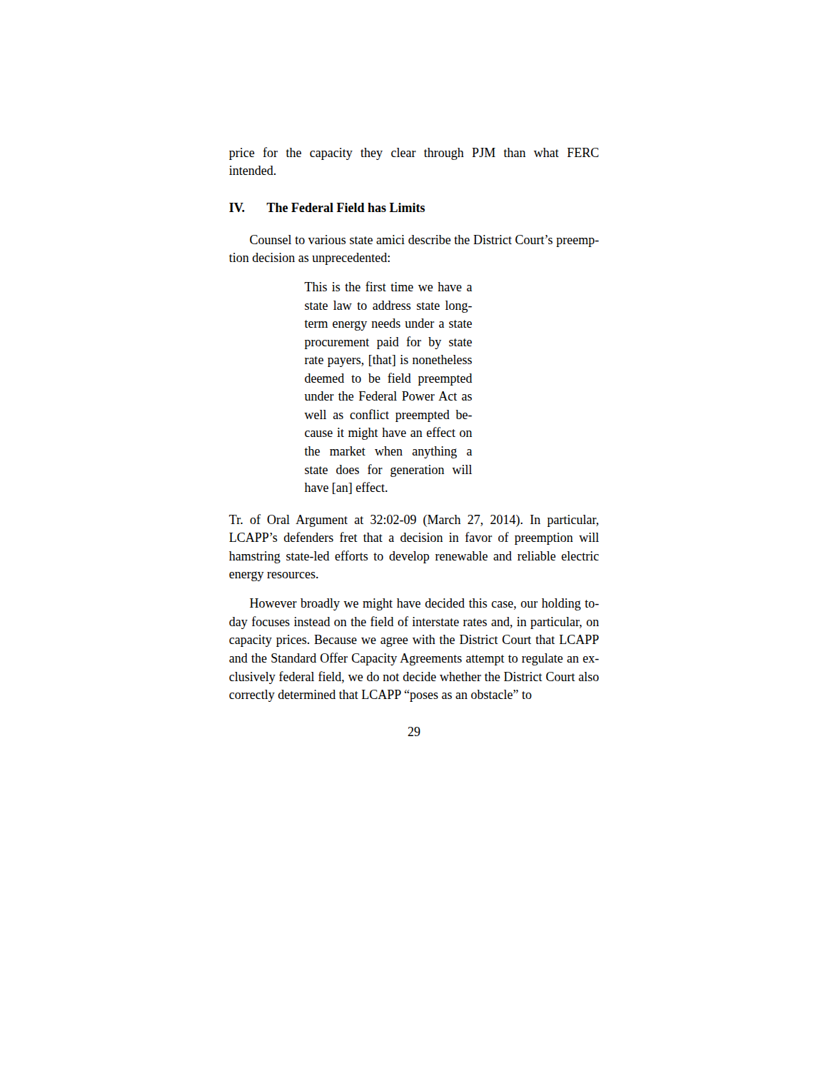price for the capacity they clear through PJM than what FERC intended.
IV. The Federal Field has Limits
Counsel to various state amici describe the District Court’s preemption decision as unprecedented:
This is the first time we have a state law to address state long-term energy needs under a state procurement paid for by state rate payers, [that] is nonetheless deemed to be field preempted under the Federal Power Act as well as conflict preempted because it might have an effect on the market when anything a state does for generation will have [an] effect.
Tr. of Oral Argument at 32:02-09 (March 27, 2014). In particular, LCAPP’s defenders fret that a decision in favor of preemption will hamstring state-led efforts to develop renewable and reliable electric energy resources.
However broadly we might have decided this case, our holding today focuses instead on the field of interstate rates and, in particular, on capacity prices. Because we agree with the District Court that LCAPP and the Standard Offer Capacity Agreements attempt to regulate an exclusively federal field, we do not decide whether the District Court also correctly determined that LCAPP “poses as an obstacle” to
29